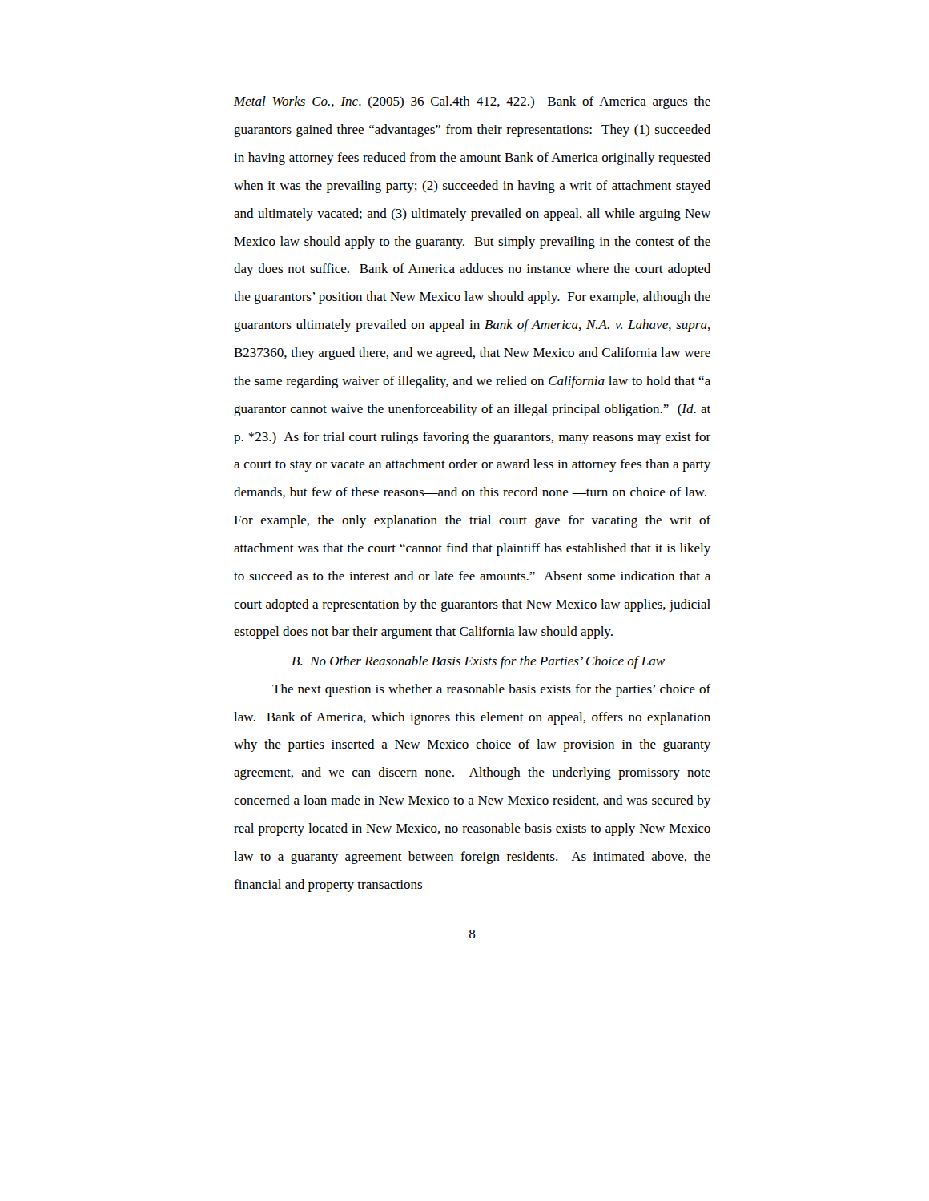Metal Works Co., Inc. (2005) 36 Cal.4th 412, 422.) Bank of America argues the guarantors gained three “advantages” from their representations: They (1) succeeded in having attorney fees reduced from the amount Bank of America originally requested when it was the prevailing party; (2) succeeded in having a writ of attachment stayed and ultimately vacated; and (3) ultimately prevailed on appeal, all while arguing New Mexico law should apply to the guaranty. But simply prevailing in the contest of the day does not suffice. Bank of America adduces no instance where the court adopted the guarantors’ position that New Mexico law should apply. For example, although the guarantors ultimately prevailed on appeal in Bank of America, N.A. v. Lahave, supra, B237360, they argued there, and we agreed, that New Mexico and California law were the same regarding waiver of illegality, and we relied on California law to hold that “a guarantor cannot waive the unenforceability of an illegal principal obligation.” (Id. at p. *23.) As for trial court rulings favoring the guarantors, many reasons may exist for a court to stay or vacate an attachment order or award less in attorney fees than a party demands, but few of these reasons—and on this record none —turn on choice of law. For example, the only explanation the trial court gave for vacating the writ of attachment was that the court “cannot find that plaintiff has established that it is likely to succeed as to the interest and or late fee amounts.” Absent some indication that a court adopted a representation by the guarantors that New Mexico law applies, judicial estoppel does not bar their argument that California law should apply.
B. No Other Reasonable Basis Exists for the Parties’ Choice of Law
The next question is whether a reasonable basis exists for the parties’ choice of law. Bank of America, which ignores this element on appeal, offers no explanation why the parties inserted a New Mexico choice of law provision in the guaranty agreement, and we can discern none. Although the underlying promissory note concerned a loan made in New Mexico to a New Mexico resident, and was secured by real property located in New Mexico, no reasonable basis exists to apply New Mexico law to a guaranty agreement between foreign residents. As intimated above, the financial and property transactions
8